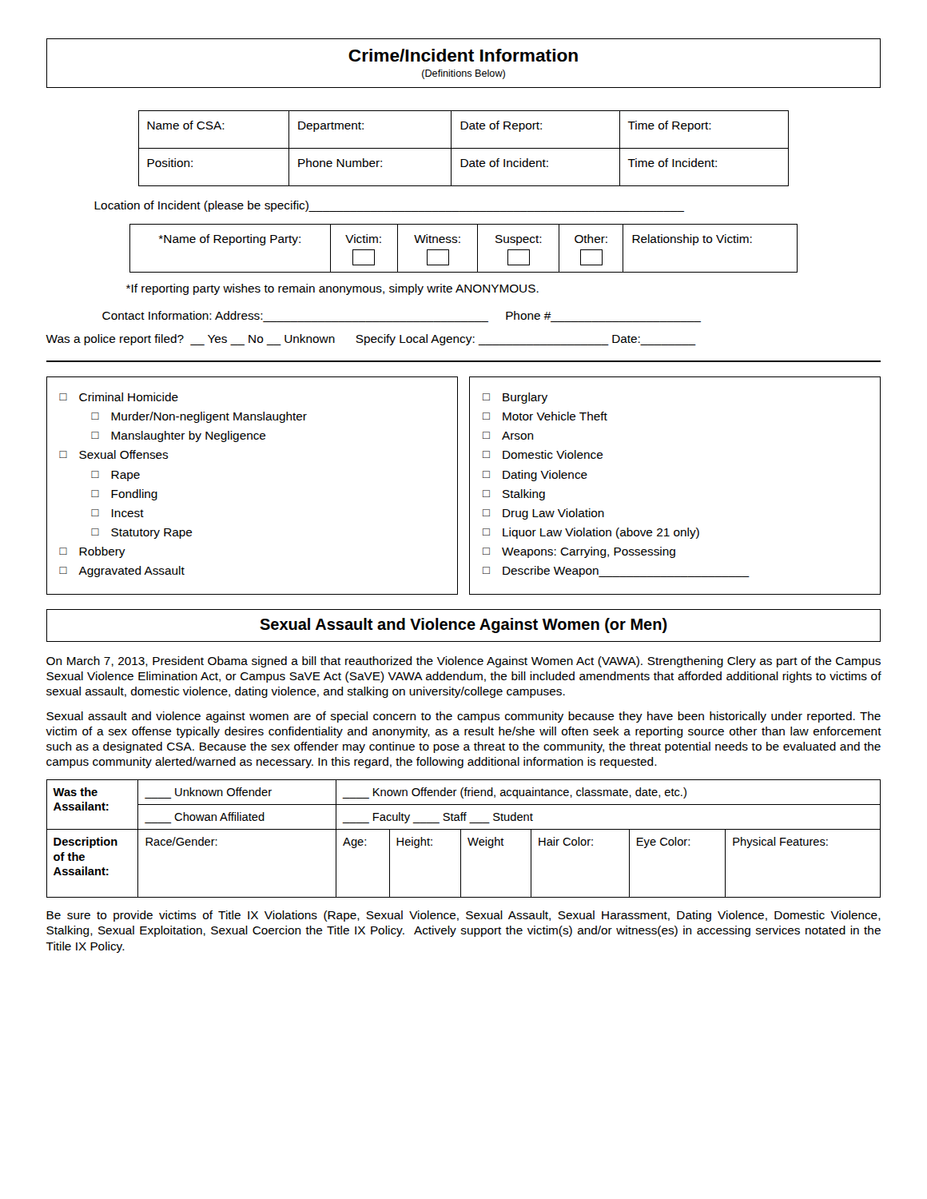Crime/Incident Information
(Definitions Below)
| Name of CSA: | Department: | Date of Report: | Time of Report: |
| Position: | Phone Number: | Date of Incident: | Time of Incident: |
Location of Incident (please be specific)_______________________________________________________
| *Name of Reporting Party: | Victim: | Witness: | Suspect: | Other: | Relationship to Victim: |
*If reporting party wishes to remain anonymous, simply write ANONYMOUS.
Contact Information: Address:_________________________________ Phone #______________________
Was a police report filed? __ Yes __ No __ Unknown Specify Local Agency: ___________________ Date:________
Criminal Homicide
Murder/Non-negligent Manslaughter
Manslaughter by Negligence
Sexual Offenses
Rape
Fondling
Incest
Statutory Rape
Robbery
Aggravated Assault
Burglary
Motor Vehicle Theft
Arson
Domestic Violence
Dating Violence
Stalking
Drug Law Violation
Liquor Law Violation (above 21 only)
Weapons: Carrying, Possessing
Describe Weapon______________________
Sexual Assault and Violence Against Women (or Men)
On March 7, 2013, President Obama signed a bill that reauthorized the Violence Against Women Act (VAWA). Strengthening Clery as part of the Campus Sexual Violence Elimination Act, or Campus SaVE Act (SaVE) VAWA addendum, the bill included amendments that afforded additional rights to victims of sexual assault, domestic violence, dating violence, and stalking on university/college campuses.
Sexual assault and violence against women are of special concern to the campus community because they have been historically under reported. The victim of a sex offense typically desires confidentiality and anonymity, as a result he/she will often seek a reporting source other than law enforcement such as a designated CSA. Because the sex offender may continue to pose a threat to the community, the threat potential needs to be evaluated and the campus community alerted/warned as necessary. In this regard, the following additional information is requested.
| Was the Assailant: | ____ Unknown Offender | ____ Known Offender (friend, acquaintance, classmate, date, etc.) |
| ____ Chowan Affiliated | ____ Faculty ____ Staff ___ Student |
| Description of the Assailant: | Race/Gender: | Age: | Height: | Weight | Hair Color: | Eye Color: | Physical Features: |
Be sure to provide victims of Title IX Violations (Rape, Sexual Violence, Sexual Assault, Sexual Harassment, Dating Violence, Domestic Violence, Stalking, Sexual Exploitation, Sexual Coercion the Title IX Policy. Actively support the victim(s) and/or witness(es) in accessing services notated in the Titile IX Policy.